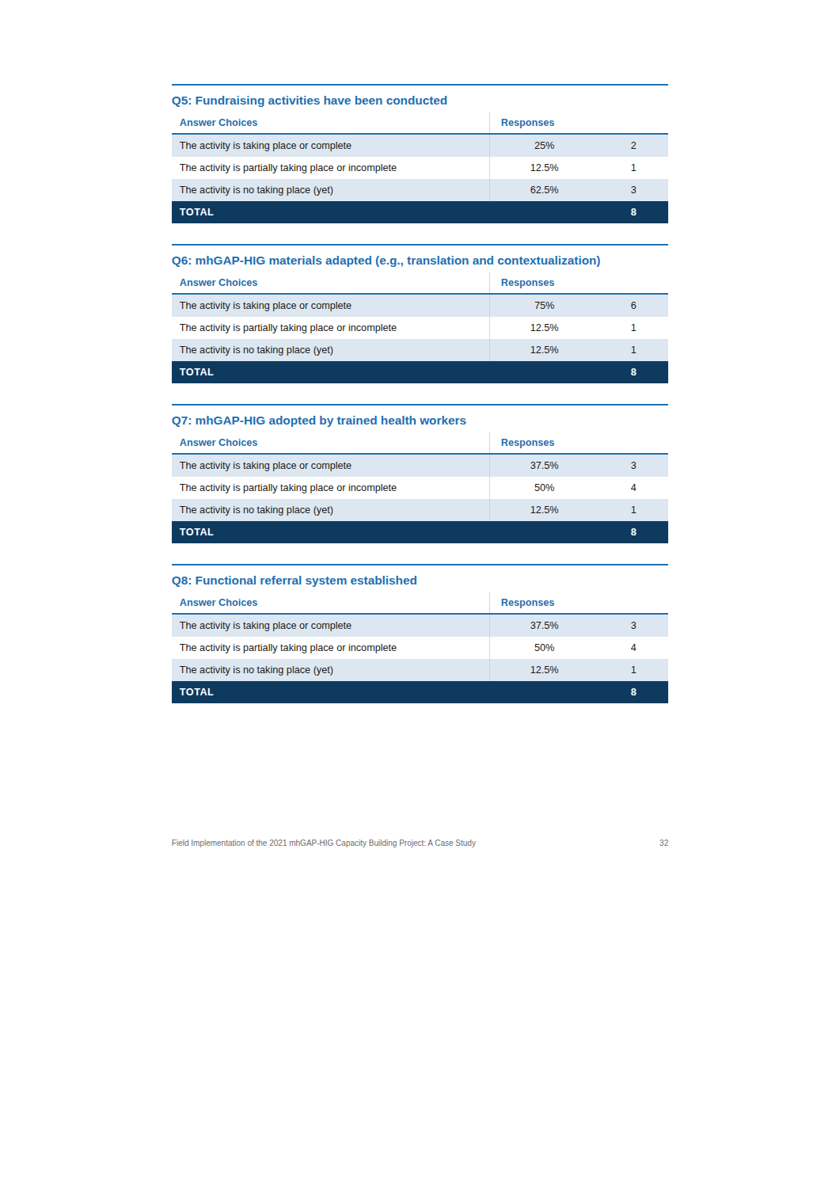Q5: Fundraising activities have been conducted
| Answer Choices | Responses |
| --- | --- |
| The activity is taking place or complete | 25% | 2 |
| The activity is partially taking place or incomplete | 12.5% | 1 |
| The activity is no taking place (yet) | 62.5% | 3 |
| TOTAL | | 8 |
Q6: mhGAP-HIG materials adapted (e.g., translation and contextualization)
| Answer Choices | Responses |
| --- | --- |
| The activity is taking place or complete | 75% | 6 |
| The activity is partially taking place or incomplete | 12.5% | 1 |
| The activity is no taking place (yet) | 12.5% | 1 |
| TOTAL | | 8 |
Q7: mhGAP-HIG adopted by trained health workers
| Answer Choices | Responses |
| --- | --- |
| The activity is taking place or complete | 37.5% | 3 |
| The activity is partially taking place or incomplete | 50% | 4 |
| The activity is no taking place (yet) | 12.5% | 1 |
| TOTAL | | 8 |
Q8: Functional referral system established
| Answer Choices | Responses |
| --- | --- |
| The activity is taking place or complete | 37.5% | 3 |
| The activity is partially taking place or incomplete | 50% | 4 |
| The activity is no taking place (yet) | 12.5% | 1 |
| TOTAL | | 8 |
Field Implementation of the 2021 mhGAP-HIG Capacity Building Project: A Case Study 32